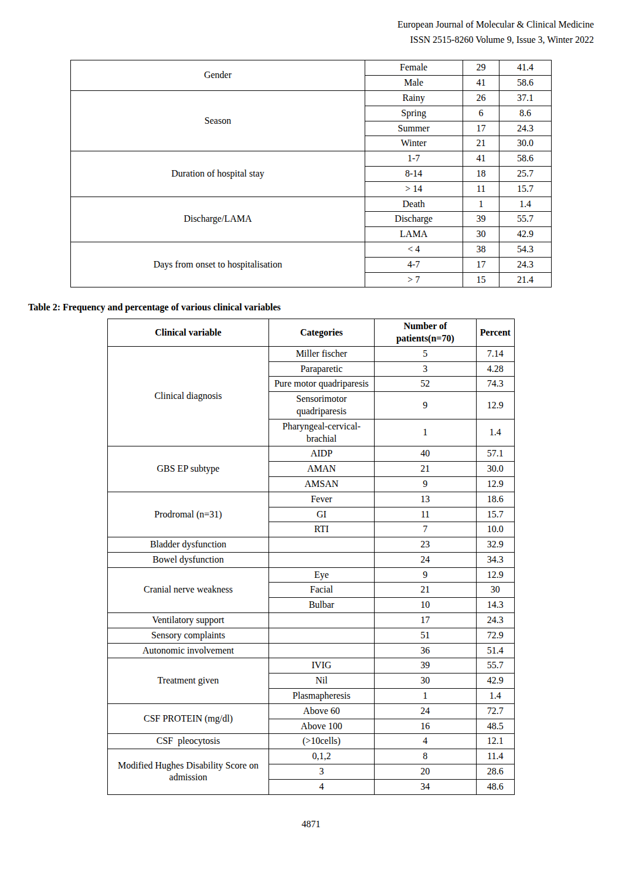European Journal of Molecular & Clinical Medicine
ISSN 2515-8260 Volume 9, Issue 3, Winter 2022
| Gender | Female | 29 | 41.4 |
| Male | 41 | 58.6 |
| Season | Rainy | 26 | 37.1 |
| Spring | 6 | 8.6 |
| Summer | 17 | 24.3 |
| Winter | 21 | 30.0 |
| Duration of hospital stay | 1-7 | 41 | 58.6 |
| 8-14 | 18 | 25.7 |
| > 14 | 11 | 15.7 |
| Discharge/LAMA | Death | 1 | 1.4 |
| Discharge | 39 | 55.7 |
| LAMA | 30 | 42.9 |
| Days from onset to hospitalisation | < 4 | 38 | 54.3 |
| 4-7 | 17 | 24.3 |
| > 7 | 15 | 21.4 |
Table 2: Frequency and percentage of various clinical variables
| Clinical variable | Categories | Number of patients(n=70) | Percent |
| Clinical diagnosis | Miller fischer | 5 | 7.14 |
| Paraparetic | 3 | 4.28 |
| Pure motor quadriparesis | 52 | 74.3 |
| Sensorimotor quadriparesis | 9 | 12.9 |
| Pharyngeal-cervical-brachial | 1 | 1.4 |
| GBS EP subtype | AIDP | 40 | 57.1 |
| AMAN | 21 | 30.0 |
| AMSAN | 9 | 12.9 |
| Prodromal (n=31) | Fever | 13 | 18.6 |
| GI | 11 | 15.7 |
| RTI | 7 | 10.0 |
| Bladder dysfunction | | 23 | 32.9 |
| Bowel dysfunction | | 24 | 34.3 |
| Cranial nerve weakness | Eye | 9 | 12.9 |
| Facial | 21 | 30 |
| Bulbar | 10 | 14.3 |
| Ventilatory support | | 17 | 24.3 |
| Sensory complaints | | 51 | 72.9 |
| Autonomic involvement | | 36 | 51.4 |
| Treatment given | IVIG | 39 | 55.7 |
| Nil | 30 | 42.9 |
| Plasmapheresis | 1 | 1.4 |
| CSF PROTEIN (mg/dl) | Above 60 | 24 | 72.7 |
| Above 100 | 16 | 48.5 |
| CSF pleocytosis | (>10cells) | 4 | 12.1 |
| Modified Hughes Disability Score on admission | 0,1,2 | 8 | 11.4 |
| 3 | 20 | 28.6 |
| 4 | 34 | 48.6 |
4871